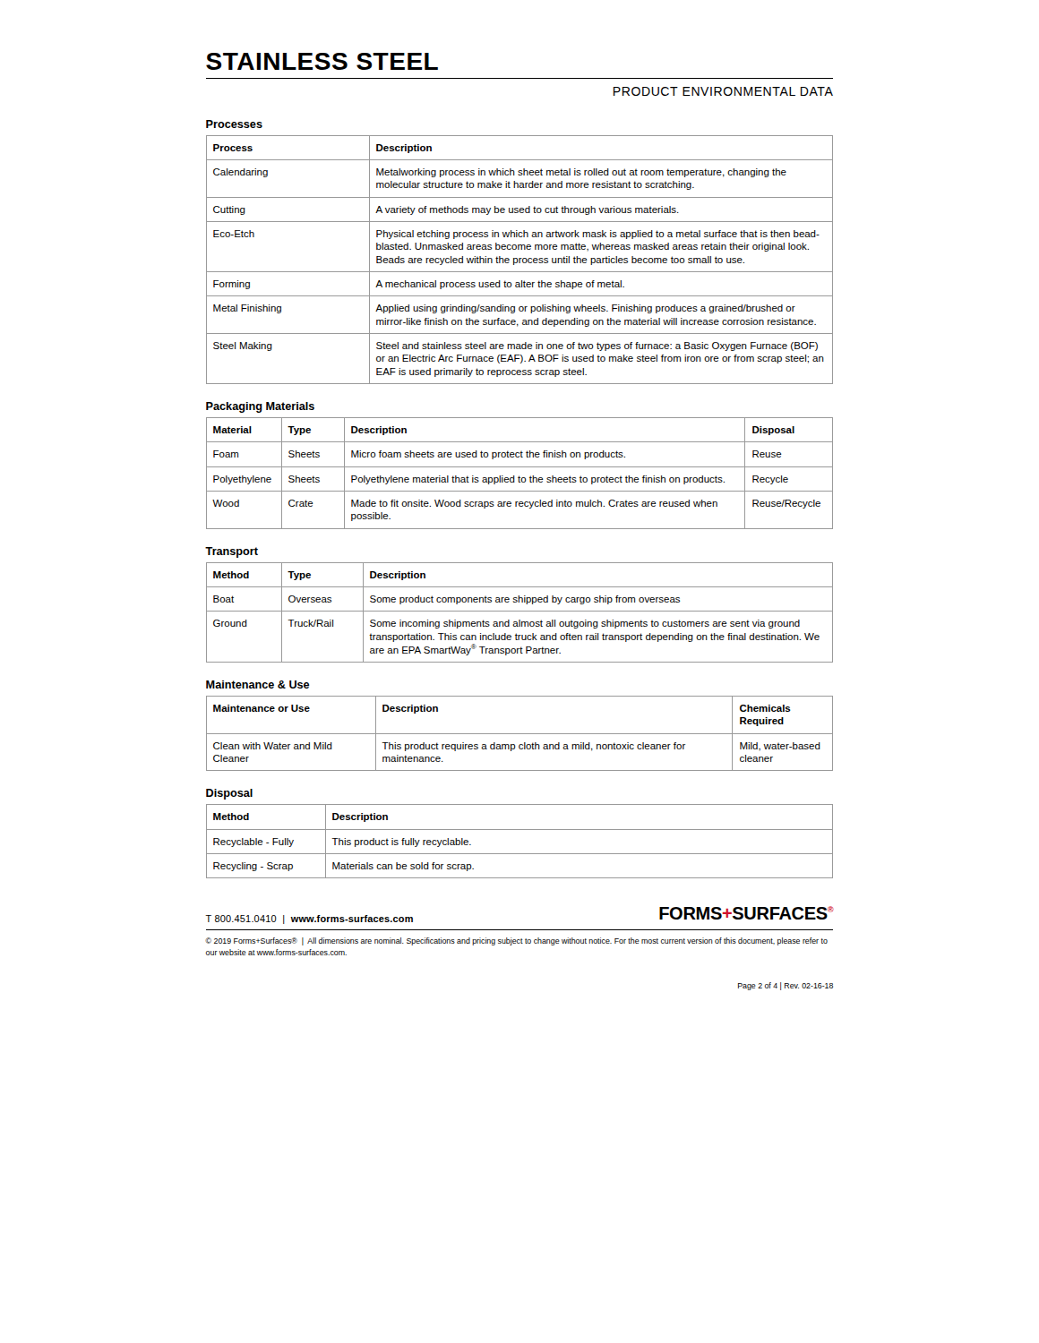STAINLESS STEEL
PRODUCT ENVIRONMENTAL DATA
Processes
| Process | Description |
| --- | --- |
| Calendaring | Metalworking process in which sheet metal is rolled out at room temperature, changing the molecular structure to make it harder and more resistant to scratching. |
| Cutting | A variety of methods may be used to cut through various materials. |
| Eco-Etch | Physical etching process in which an artwork mask is applied to a metal surface that is then bead-blasted. Unmasked areas become more matte, whereas masked areas retain their original look. Beads are recycled within the process until the particles become too small to use. |
| Forming | A mechanical process used to alter the shape of metal. |
| Metal Finishing | Applied using grinding/sanding or polishing wheels. Finishing produces a grained/brushed or mirror-like finish on the surface, and depending on the material will increase corrosion resistance. |
| Steel Making | Steel and stainless steel are made in one of two types of furnace: a Basic Oxygen Furnace (BOF) or an Electric Arc Furnace (EAF). A BOF is used to make steel from iron ore or from scrap steel; an EAF is used primarily to reprocess scrap steel. |
Packaging Materials
| Material | Type | Description | Disposal |
| --- | --- | --- | --- |
| Foam | Sheets | Micro foam sheets are used to protect the finish on products. | Reuse |
| Polyethylene | Sheets | Polyethylene material that is applied to the sheets to protect the finish on products. | Recycle |
| Wood | Crate | Made to fit onsite. Wood scraps are recycled into mulch. Crates are reused when possible. | Reuse/Recycle |
Transport
| Method | Type | Description |
| --- | --- | --- |
| Boat | Overseas | Some product components are shipped by cargo ship from overseas |
| Ground | Truck/Rail | Some incoming shipments and almost all outgoing shipments to customers are sent via ground transportation. This can include truck and often rail transport depending on the final destination. We are an EPA SmartWay ® Transport Partner. |
Maintenance & Use
| Maintenance or Use | Description | Chemicals Required |
| --- | --- | --- |
| Clean with Water and Mild Cleaner | This product requires a damp cloth and a mild, nontoxic cleaner for maintenance. | Mild, water-based cleaner |
Disposal
| Method | Description |
| --- | --- |
| Recyclable - Fully | This product is fully recyclable. |
| Recycling - Scrap | Materials can be sold for scrap. |
T 800.451.0410 | www.forms-surfaces.com
FORMS+SURFACES®
© 2019 Forms+Surfaces® | All dimensions are nominal. Specifications and pricing subject to change without notice. For the most current version of this document, please refer to our website at www.forms-surfaces.com.
Page 2 of 4 | Rev. 02-16-18